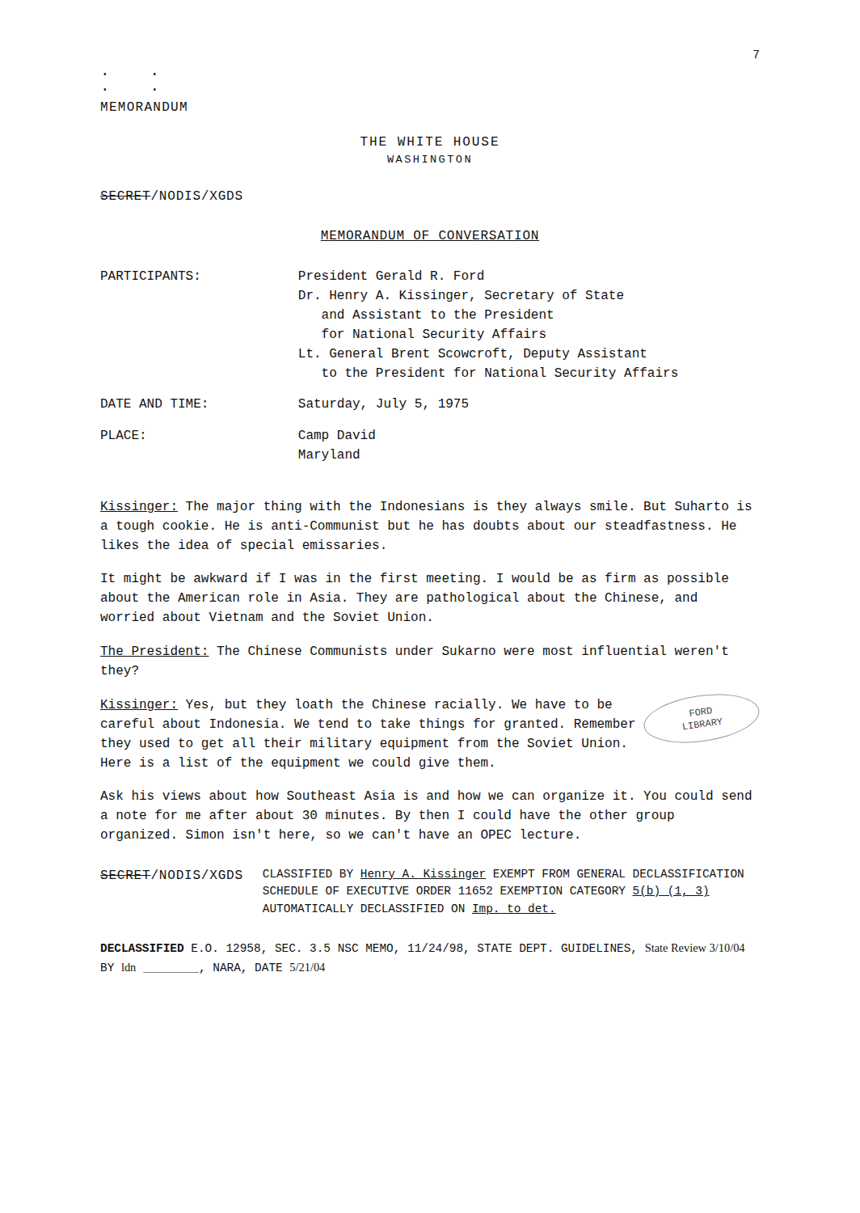7
. .
. .
MEMORANDUM
THE WHITE HOUSE
WASHINGTON
SECRET/NODIS/XGDS
MEMORANDUM OF CONVERSATION
| PARTICIPANTS: | President Gerald R. Ford Dr. Henry A. Kissinger, Secretary of State and Assistant to the President for National Security Affairs Lt. General Brent Scowcroft, Deputy Assistant to the President for National Security Affairs |
| DATE AND TIME: | Saturday, July 5, 1975 |
| PLACE: | Camp David Maryland |
Kissinger: The major thing with the Indonesians is they always smile. But Suharto is a tough cookie. He is anti-Communist but he has doubts about our steadfastness. He likes the idea of special emissaries.
It might be awkward if I was in the first meeting. I would be as firm as possible about the American role in Asia. They are pathological about the Chinese, and worried about Vietnam and the Soviet Union.
The President: The Chinese Communists under Sukarno were most influential weren't they?
FORD
LIBRARY
Kissinger: Yes, but they loath the Chinese racially. We have to be careful about Indonesia. We tend to take things for granted. Remember they used to get all their military equipment from the Soviet Union. Here is a list of the equipment we could give them.
Ask his views about how Southeast Asia is and how we can organize it. You could send a note for me after about 30 minutes. By then I could have the other group organized. Simon isn't here, so we can't have an OPEC lecture.
SECRET/NODIS/XGDS
CLASSIFIED BY Henry A. Kissinger EXEMPT FROM GENERAL DECLASSIFICATION SCHEDULE OF EXECUTIVE ORDER 11652 EXEMPTION CATEGORY 5(b) (1, 3) AUTOMATICALLY DECLASSIFIED ON Imp. to det.
DECLASSIFIED E.O. 12958, SEC. 3.5 NSC MEMO, 11/24/98, STATE DEPT. GUIDELINES, State Review 3/10/04 BY ldn ________, NARA, DATE 5/21/04